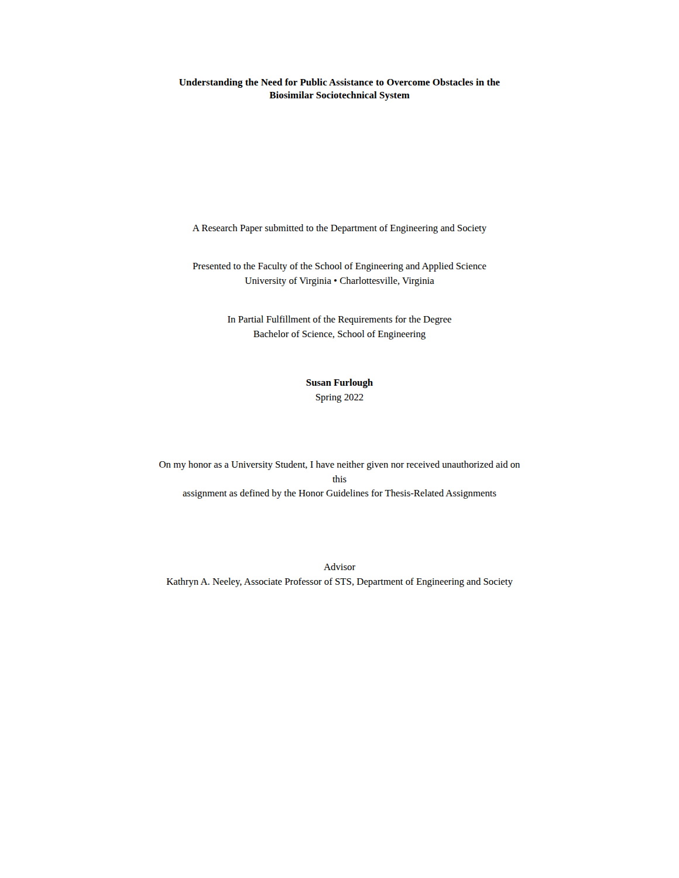Understanding the Need for Public Assistance to Overcome Obstacles in the
Biosimilar Sociotechnical System
A Research Paper submitted to the Department of Engineering and Society
Presented to the Faculty of the School of Engineering and Applied Science
University of Virginia • Charlottesville, Virginia
In Partial Fulfillment of the Requirements for the Degree
Bachelor of Science, School of Engineering
Susan Furlough
Spring 2022
On my honor as a University Student, I have neither given nor received unauthorized aid on this
assignment as defined by the Honor Guidelines for Thesis-Related Assignments
Advisor
Kathryn A. Neeley, Associate Professor of STS, Department of Engineering and Society